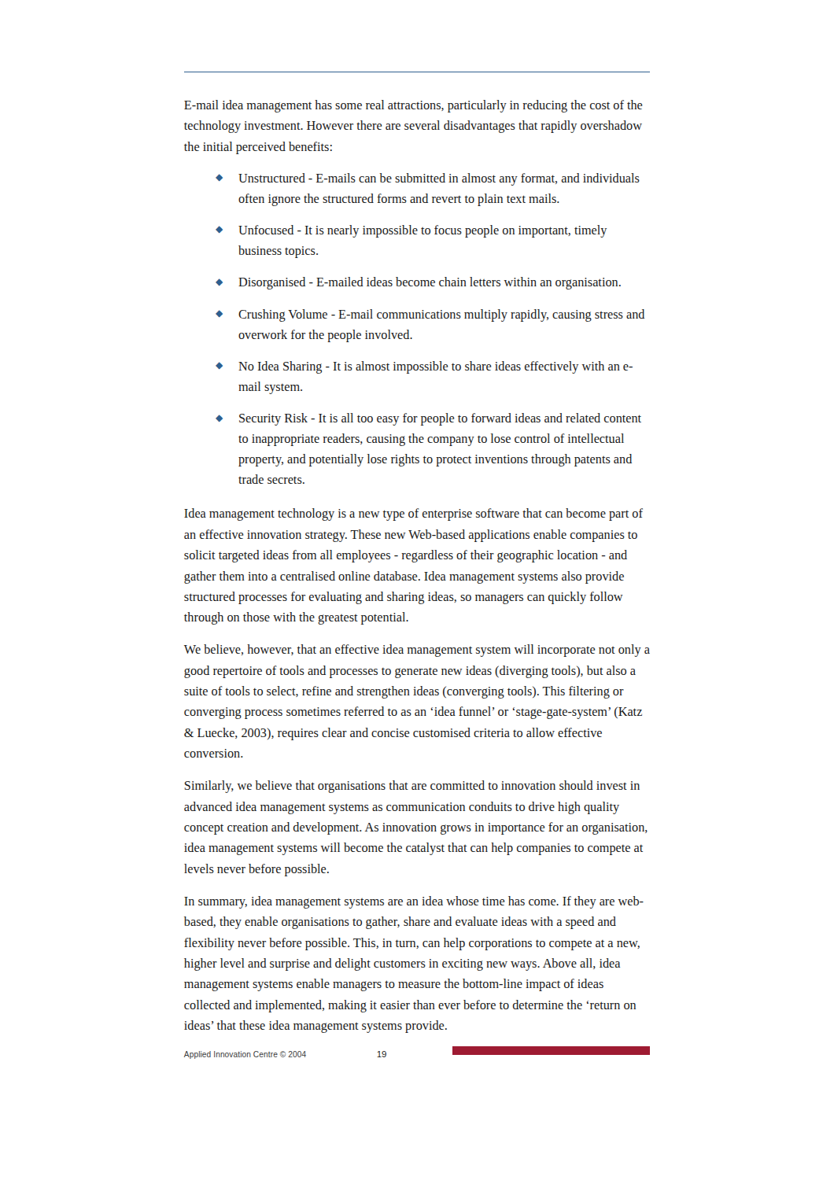E-mail idea management has some real attractions, particularly in reducing the cost of the technology investment. However there are several disadvantages that rapidly overshadow the initial perceived benefits:
Unstructured - E-mails can be submitted in almost any format, and individuals often ignore the structured forms and revert to plain text mails.
Unfocused - It is nearly impossible to focus people on important, timely business topics.
Disorganised - E-mailed ideas become chain letters within an organisation.
Crushing Volume - E-mail communications multiply rapidly, causing stress and overwork for the people involved.
No Idea Sharing - It is almost impossible to share ideas effectively with an e-mail system.
Security Risk - It is all too easy for people to forward ideas and related content to inappropriate readers, causing the company to lose control of intellectual property, and potentially lose rights to protect inventions through patents and trade secrets.
Idea management technology is a new type of enterprise software that can become part of an effective innovation strategy. These new Web-based applications enable companies to solicit targeted ideas from all employees - regardless of their geographic location - and gather them into a centralised online database. Idea management systems also provide structured processes for evaluating and sharing ideas, so managers can quickly follow through on those with the greatest potential.
We believe, however, that an effective idea management system will incorporate not only a good repertoire of tools and processes to generate new ideas (diverging tools), but also a suite of tools to select, refine and strengthen ideas (converging tools). This filtering or converging process sometimes referred to as an ‘idea funnel’ or ‘stage-gate-system’ (Katz & Luecke, 2003), requires clear and concise customised criteria to allow effective conversion.
Similarly, we believe that organisations that are committed to innovation should invest in advanced idea management systems as communication conduits to drive high quality concept creation and development. As innovation grows in importance for an organisation, idea management systems will become the catalyst that can help companies to compete at levels never before possible.
In summary, idea management systems are an idea whose time has come. If they are web-based, they enable organisations to gather, share and evaluate ideas with a speed and flexibility never before possible. This, in turn, can help corporations to compete at a new, higher level and surprise and delight customers in exciting new ways. Above all, idea management systems enable managers to measure the bottom-line impact of ideas collected and implemented, making it easier than ever before to determine the ‘return on ideas’ that these idea management systems provide.
Applied Innovation Centre © 2004
19